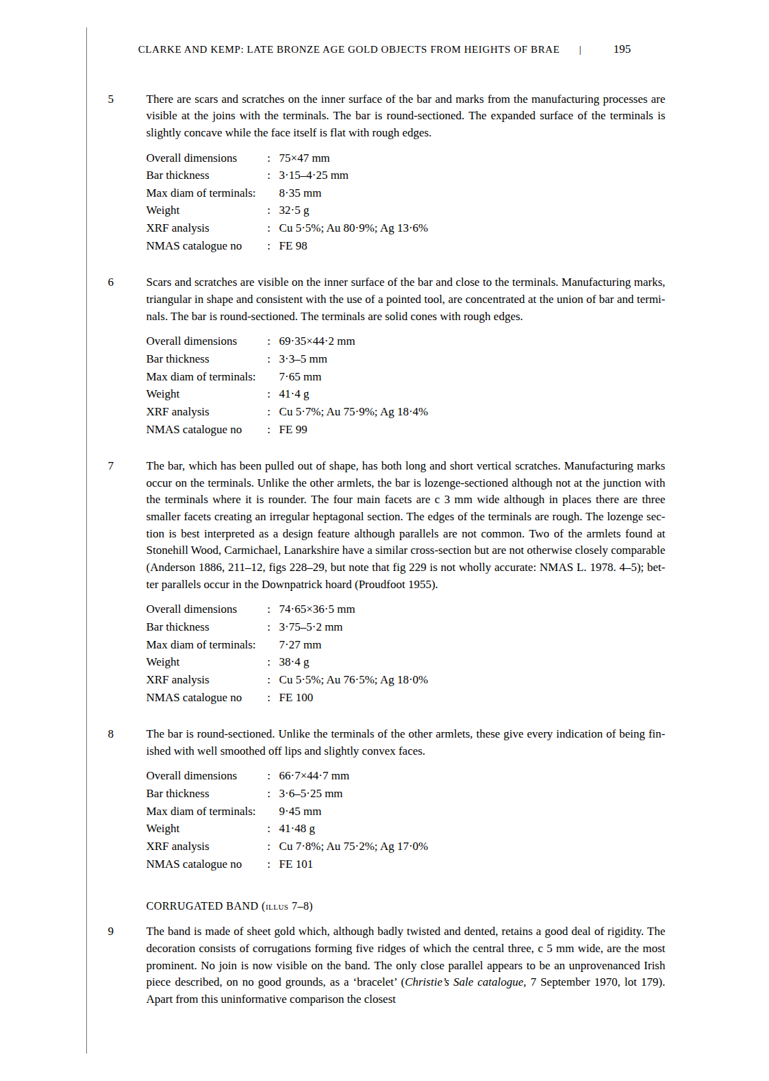CLARKE AND KEMP: LATE BRONZE AGE GOLD OBJECTS FROM HEIGHTS OF BRAE |195
5
There are scars and scratches on the inner surface of the bar and marks from the manufacturing processes are visible at the joins with the terminals. The bar is round-sectioned. The expanded surface of the terminals is slightly concave while the face itself is flat with rough edges.
| Overall dimensions | : | 75×47 mm |
| Bar thickness | : | 3·15–4·25 mm |
| Max diam of terminals: | | 8·35 mm |
| Weight | : | 32·5 g |
| XRF analysis | : | Cu 5·5%; Au 80·9%; Ag 13·6% |
| NMAS catalogue no | : | FE 98 |
6
Scars and scratches are visible on the inner surface of the bar and close to the terminals. Manufacturing marks, triangular in shape and consistent with the use of a pointed tool, are concentrated at the union of bar and terminals. The bar is round-sectioned. The terminals are solid cones with rough edges.
| Overall dimensions | : | 69·35×44·2 mm |
| Bar thickness | : | 3·3–5 mm |
| Max diam of terminals: | | 7·65 mm |
| Weight | : | 41·4 g |
| XRF analysis | : | Cu 5·7%; Au 75·9%; Ag 18·4% |
| NMAS catalogue no | : | FE 99 |
7
The bar, which has been pulled out of shape, has both long and short vertical scratches. Manufacturing marks occur on the terminals. Unlike the other armlets, the bar is lozenge-sectioned although not at the junction with the terminals where it is rounder. The four main facets are c 3 mm wide although in places there are three smaller facets creating an irregular heptagonal section. The edges of the terminals are rough. The lozenge section is best interpreted as a design feature although parallels are not common. Two of the armlets found at Stonehill Wood, Carmichael, Lanarkshire have a similar cross-section but are not otherwise closely comparable (Anderson 1886, 211–12, figs 228–29, but note that fig 229 is not wholly accurate: NMAS L. 1978. 4–5); better parallels occur in the Downpatrick hoard (Proudfoot 1955).
| Overall dimensions | : | 74·65×36·5 mm |
| Bar thickness | : | 3·75–5·2 mm |
| Max diam of terminals: | | 7·27 mm |
| Weight | : | 38·4 g |
| XRF analysis | : | Cu 5·5%; Au 76·5%; Ag 18·0% |
| NMAS catalogue no | : | FE 100 |
8
The bar is round-sectioned. Unlike the terminals of the other armlets, these give every indication of being finished with well smoothed off lips and slightly convex faces.
| Overall dimensions | : | 66·7×44·7 mm |
| Bar thickness | : | 3·6–5·25 mm |
| Max diam of terminals: | | 9·45 mm |
| Weight | : | 41·48 g |
| XRF analysis | : | Cu 7·8%; Au 75·2%; Ag 17·0% |
| NMAS catalogue no | : | FE 101 |
CORRUGATED BAND (illus 7–8)
9
The band is made of sheet gold which, although badly twisted and dented, retains a good deal of rigidity. The decoration consists of corrugations forming five ridges of which the central three, c 5 mm wide, are the most prominent. No join is now visible on the band. The only close parallel appears to be an unprovenanced Irish piece described, on no good grounds, as a ‘bracelet’ (Christie’s Sale catalogue, 7 September 1970, lot 179). Apart from this uninformative comparison the closest